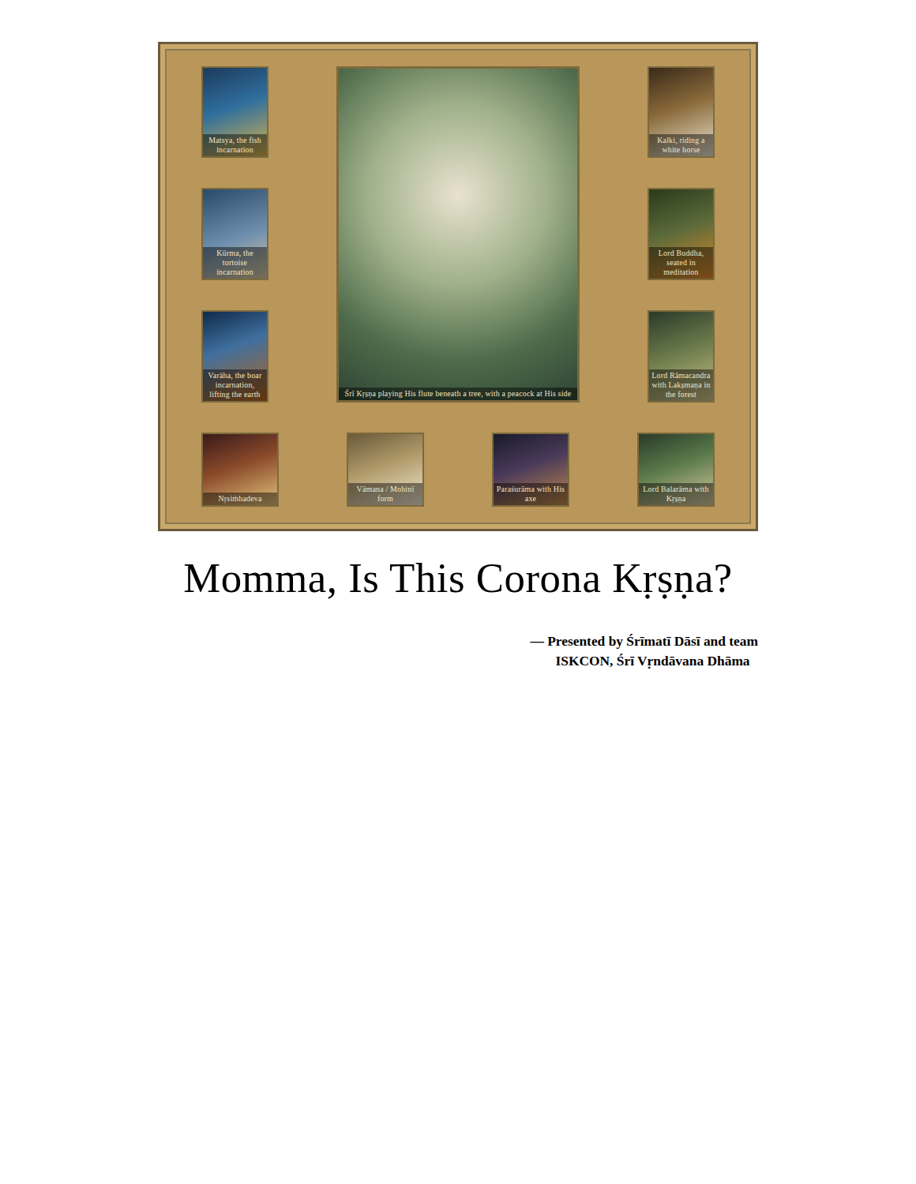Matsya, the fish incarnation
Śrī Kṛṣṇa playing His flute beneath a tree, with a peacock at His side
Kalki, riding a white horse
Kūrma, the tortoise incarnation
Lord Buddha, seated in meditation
Varāha, the boar incarnation, lifting the earth
Lord Rāmacandra with Lakṣmaṇa in the forest
Nṛsiṁhadeva
Vāmana / Mohinī form
Paraśurāma with His axe
Lord Balarāma with Kṛṣṇa
Momma, Is This Corona Kṛṣṇa?
— Presented by Śrīmatī Dāsī and team ISKCON, Śrī Vṛndāvana Dhāma